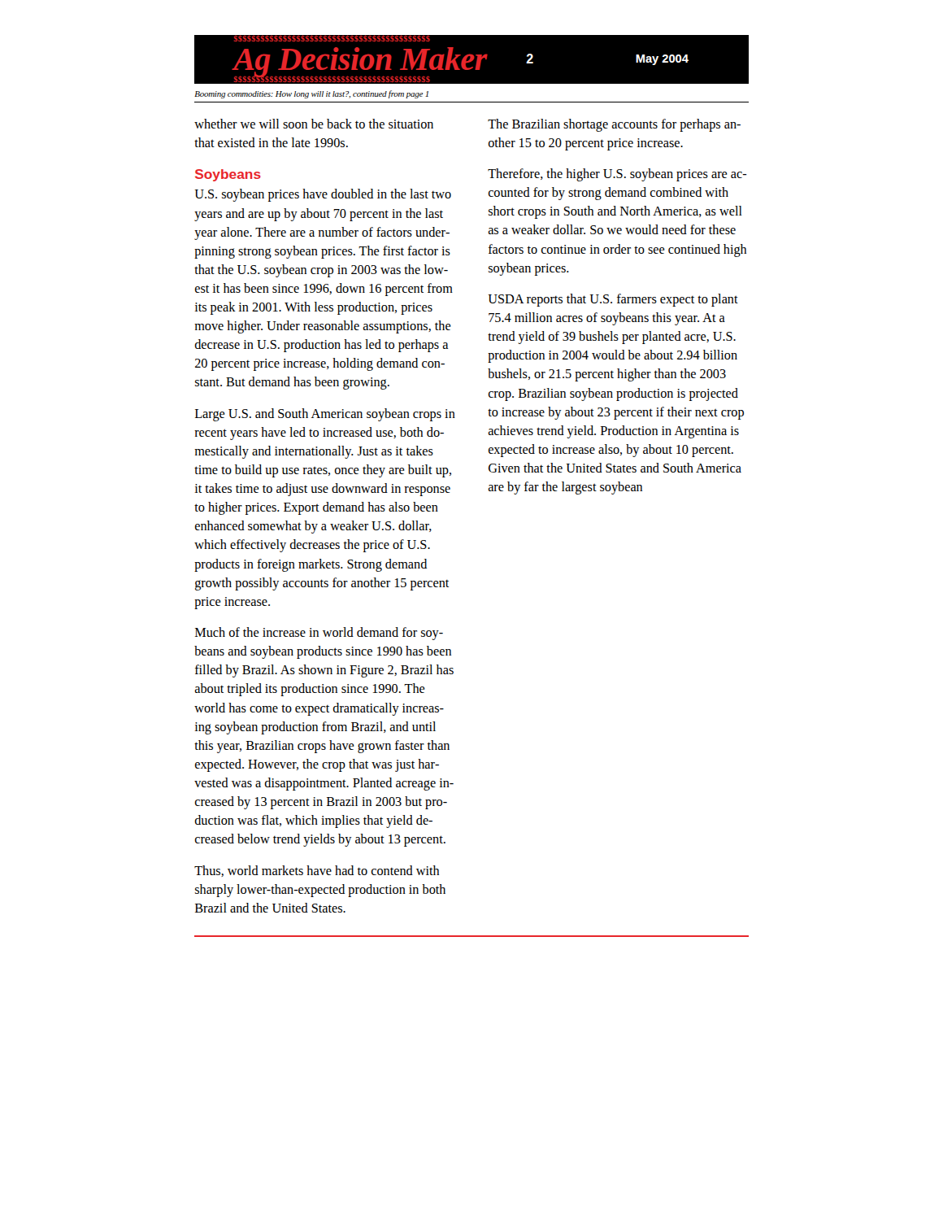$$$$$$$$$$$$$$$$$$$$$$$$$$$$$$$$$$$$$$$$$$$$
Ag Decision Maker
$$$$$$$$$$$$$$$$$$$$$$$$$$$$$$$$$$$$$$$$$$$$
2 May 2004
Booming commodities: How long will it last?, continued from page 1
whether we will soon be back to the situation that existed in the late 1990s.
Soybeans
U.S. soybean prices have doubled in the last two years and are up by about 70 percent in the last year alone. There are a number of factors underpinning strong soybean prices. The first factor is that the U.S. soybean crop in 2003 was the lowest it has been since 1996, down 16 percent from its peak in 2001. With less production, prices move higher. Under reasonable assumptions, the decrease in U.S. production has led to perhaps a 20 percent price increase, holding demand constant. But demand has been growing.
Large U.S. and South American soybean crops in recent years have led to increased use, both domestically and internationally. Just as it takes time to build up use rates, once they are built up, it takes time to adjust use downward in response to higher prices. Export demand has also been enhanced somewhat by a weaker U.S. dollar, which effectively decreases the price of U.S. products in foreign markets. Strong demand growth possibly accounts for another 15 percent price increase.
Much of the increase in world demand for soybeans and soybean products since 1990 has been filled by Brazil. As shown in Figure 2, Brazil has about tripled its production since 1990. The world has come to expect dramatically increasing soybean production from Brazil, and until this year, Brazilian crops have grown faster than expected. However, the crop that was just harvested was a disappointment. Planted acreage increased by 13 percent in Brazil in 2003 but production was flat, which implies that yield decreased below trend yields by about 13 percent.
Thus, world markets have had to contend with sharply lower-than-expected production in both Brazil and the United States.
The Brazilian shortage accounts for perhaps another 15 to 20 percent price increase.
Therefore, the higher U.S. soybean prices are accounted for by strong demand combined with short crops in South and North America, as well as a weaker dollar. So we would need for these factors to continue in order to see continued high soybean prices.
USDA reports that U.S. farmers expect to plant 75.4 million acres of soybeans this year. At a trend yield of 39 bushels per planted acre, U.S. production in 2004 would be about 2.94 billion bushels, or 21.5 percent higher than the 2003 crop. Brazilian soybean production is projected to increase by about 23 percent if their next crop achieves trend yield. Production in Argentina is expected to increase also, by about 10 percent. Given that the United States and South America are by far the largest soybean